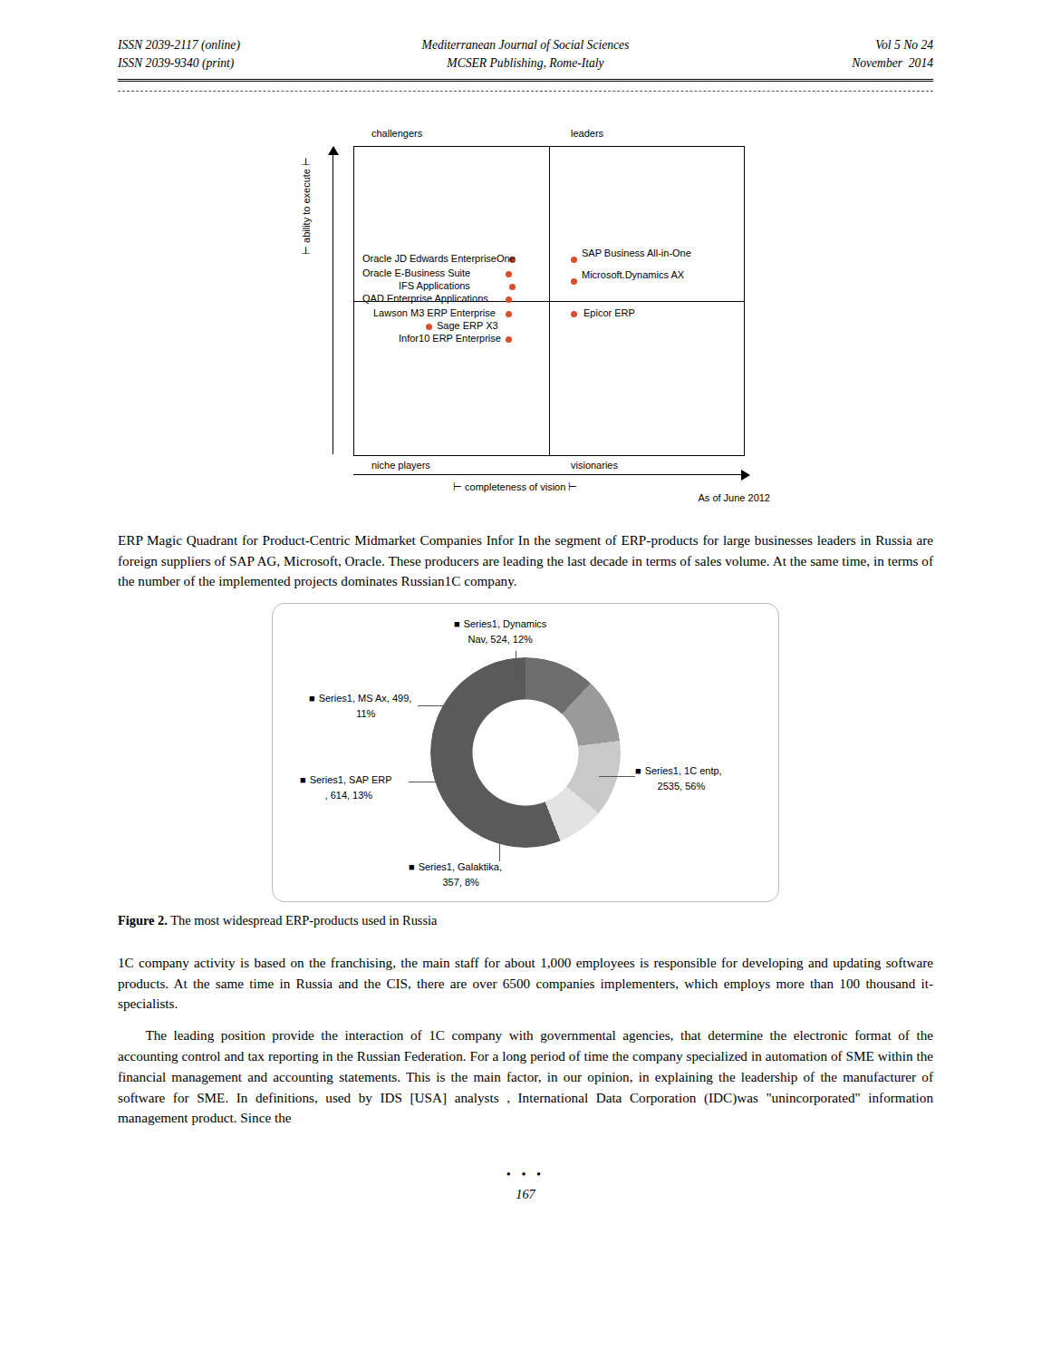ISSN 2039-2117 (online)
ISSN 2039-9340 (print)
Mediterranean Journal of Social Sciences
MCSER Publishing, Rome-Italy
Vol 5 No 24
November 2014
challengers
leaders
niche players
visionaries
⊢ ability to execute ⊢
⊢ completeness of vision ⊢
Oracle JD Edwards EnterpriseOne
Oracle E-Business Suite
IFS Applications
QAD Enterprise Applications
Lawson M3 ERP Enterprise
Sage ERP X3
Infor10 ERP Enterprise
SAP Business All-in-One
Microsoft.Dynamics AX
Epicor ERP
As of June 2012
ERP Magic Quadrant for Product-Centric Midmarket Companies Infor In the segment of ERP-products for large businesses leaders in Russia are foreign suppliers of SAP AG, Microsoft, Oracle. These producers are leading the last decade in terms of sales volume. At the same time, in terms of the number of the implemented projects dominates Russian1C company.
Series1, Dynamics
Nav, 524, 12%
Series1, MS Ax, 499,
11%
Series1, SAP ERP
, 614, 13%
Series1, Galaktika,
357, 8%
Series1, 1C entp,
2535, 56%
Figure 2. The most widespread ERP-products used in Russia
1C company activity is based on the franchising, the main staff for about 1,000 employees is responsible for developing and updating software products. At the same time in Russia and the CIS, there are over 6500 companies implementers, which employs more than 100 thousand it-specialists.
The leading position provide the interaction of 1C company with governmental agencies, that determine the electronic format of the accounting control and tax reporting in the Russian Federation. For a long period of time the company specialized in automation of SME within the financial management and accounting statements. This is the main factor, in our opinion, in explaining the leadership of the manufacturer of software for SME. In definitions, used by IDS [USA] analysts , International Data Corporation (IDC)was "unincorporated" information management product. Since the
• • •
167